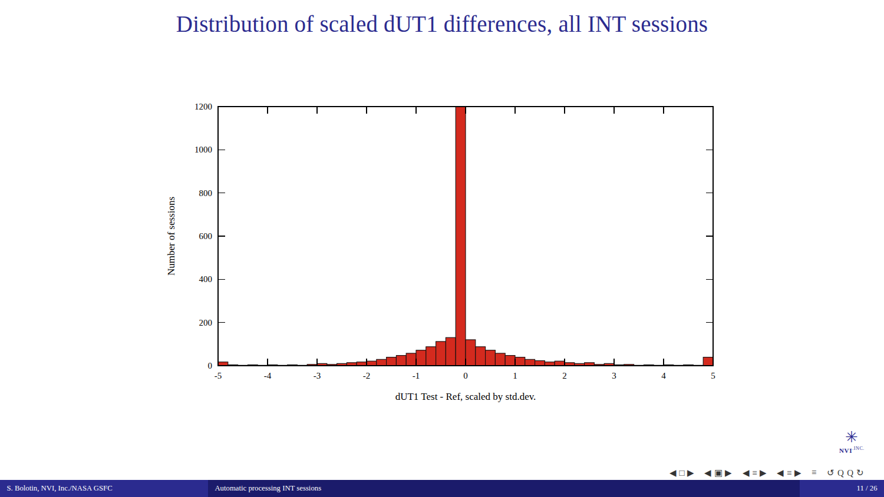Distribution of scaled dUT1 differences, all INT sessions
0 200 400 600 800 1000 1200 -5 -4 -3 -2 -1 0 1 2 3 4 5 dUT1 Test - Ref, scaled by std.dev. Number of sessions
◀ □ ▶ ◀ ▣ ▶ ◀ ≡ ▶ ◀ ≡ ▶ ≡ ↺ Q Q ↻
✳ NVI.INC.
S. Bolotin, NVI, Inc./NASA GSFC
Automatic processing INT sessions
11 / 26